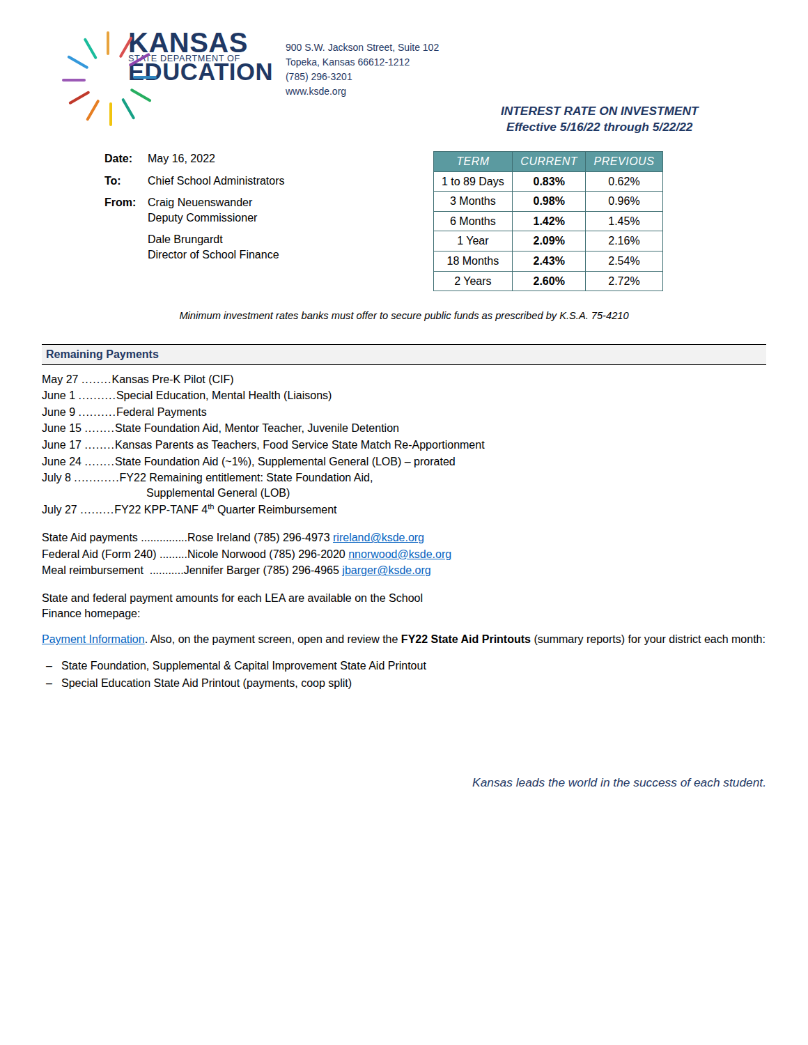KANSAS
STATE DEPARTMENT OF
EDUCATION
900 S.W. Jackson Street, Suite 102
Topeka, Kansas 66612-1212
(785) 296-3201
www.ksde.org
INTEREST RATE ON INVESTMENT
Effective 5/16/22 through 5/22/22
Date:
May 16, 2022
To:
Chief School Administrators
From:
Craig Neuenswander
Deputy Commissioner
Dale Brungardt
Director of School Finance
| TERM | CURRENT | PREVIOUS |
| --- | --- | --- |
| 1 to 89 Days | 0.83% | 0.62% |
| 3 Months | 0.98% | 0.96% |
| 6 Months | 1.42% | 1.45% |
| 1 Year | 2.09% | 2.16% |
| 18 Months | 2.43% | 2.54% |
| 2 Years | 2.60% | 2.72% |
Minimum investment rates banks must offer to secure public funds as prescribed by K.S.A. 75-4210
Remaining Payments
May 27 ........ Kansas Pre-K Pilot (CIF)
June 1 .......... Special Education, Mental Health (Liaisons)
June 9 .......... Federal Payments
June 15 ........ State Foundation Aid, Mentor Teacher, Juvenile Detention
June 17 ........ Kansas Parents as Teachers, Food Service State Match Re-Apportionment
June 24 ........ State Foundation Aid (~1%), Supplemental General (LOB) – prorated
July 8 ............ FY22 Remaining entitlement: State Foundation Aid, Supplemental General (LOB)
July 27 ......... FY22 KPP-TANF 4th Quarter Reimbursement
State Aid payments ............... Rose Ireland (785) 296-4973 rireland@ksde.org
Federal Aid (Form 240) ......... Nicole Norwood (785) 296-2020 nnorwood@ksde.org
Meal reimbursement ........... Jennifer Barger (785) 296-4965 jbarger@ksde.org
State and federal payment amounts for each LEA are available on the School
Finance homepage:
Payment Information. Also, on the payment screen, open and review the FY22 State Aid Printouts (summary reports) for your district each month:
State Foundation, Supplemental & Capital Improvement State Aid Printout
Special Education State Aid Printout (payments, coop split)
Kansas leads the world in the success of each student.